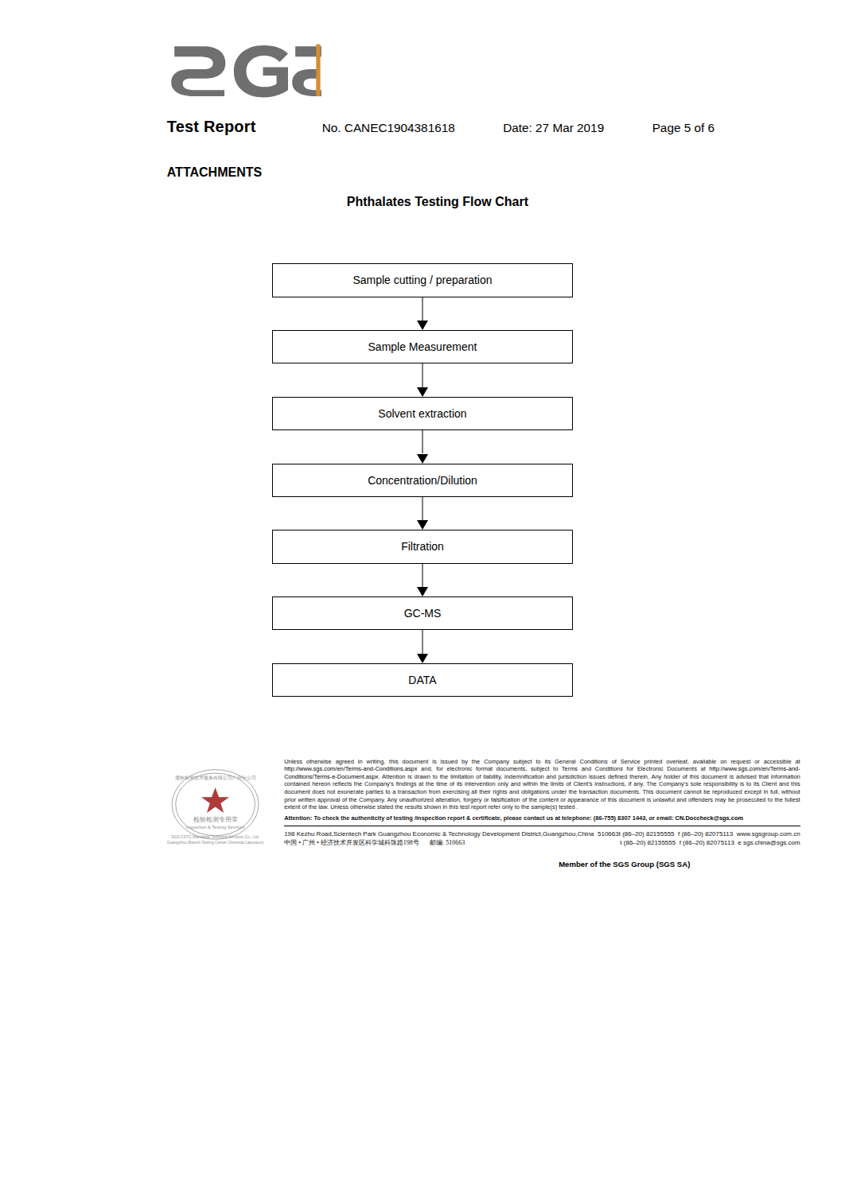Test Report No. CANEC1904381618 Date: 27 Mar 2019 Page 5 of 6
ATTACHMENTS
Phthalates Testing Flow Chart
Sample cutting / preparation
Sample Measurement
Solvent extraction
Concentration/Dilution
Filtration
GC-MS
DATA
检验检测专用章 Inspection & Testing Services 通标标准技术服务有限公司广州分公司 SGS-CSTC Standards Technical Services Co., Ltd. Guangzhou Branch Testing Center Chemical Laboratory
Unless otherwise agreed in writing, this document is issued by the Company subject to its General Conditions of Service printed overleaf, available on request or accessible at http://www.sgs.com/en/Terms-and-Conditions.aspx and, for electronic format documents, subject to Terms and Conditions for Electronic Documents at http://www.sgs.com/en/Terms-and-Conditions/Terms-e-Document.aspx. Attention is drawn to the limitation of liability, indemnification and jurisdiction issues defined therein. Any holder of this document is advised that information contained hereon reflects the Company's findings at the time of its intervention only and within the limits of Client's instructions, if any. The Company's sole responsibility is to its Client and this document does not exonerate parties to a transaction from exercising all their rights and obligations under the transaction documents. This document cannot be reproduced except in full, without prior written approval of the Company. Any unauthorized alteration, forgery or falsification of the content or appearance of this document is unlawful and offenders may be prosecuted to the fullest extent of the law. Unless otherwise stated the results shown in this test report refer only to the sample(s) tested .
Attention: To check the authenticity of testing /inspection report & certificate, please contact us at telephone: (86-755) 8307 1443, or email: CN.Doccheck@sgs.com
198 Kezhu Road,Scientech Park Guangzhou Economic & Technology Development District,Guangzhou,China 510663
t (86–20) 82155555 f (86–20) 82075113 www.sgsgroup.com.cn
中国 • 广州 • 经济技术开发区科学城科珠路198号 邮编: 510663
t (86–20) 82155555 f (86–20) 82075113 e sgs.china@sgs.com
Member of the SGS Group (SGS SA)